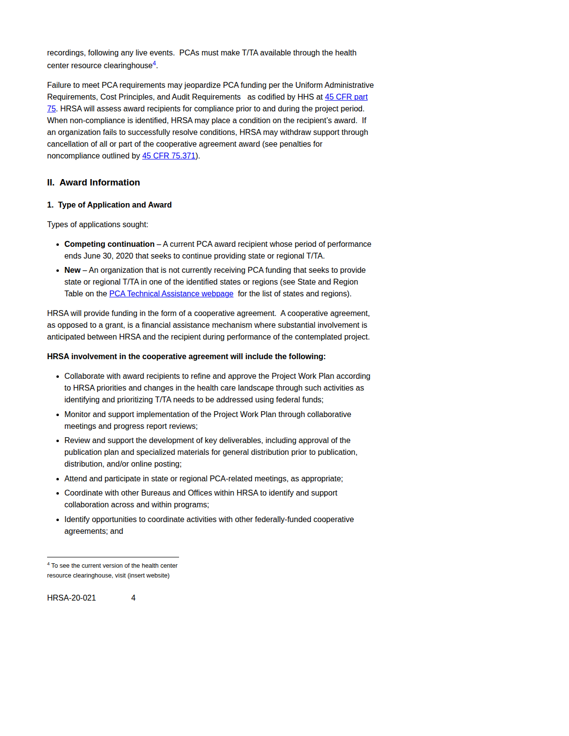recordings, following any live events. PCAs must make T/TA available through the health center resource clearinghouse4.
Failure to meet PCA requirements may jeopardize PCA funding per the Uniform Administrative Requirements, Cost Principles, and Audit Requirements as codified by HHS at 45 CFR part 75. HRSA will assess award recipients for compliance prior to and during the project period. When non-compliance is identified, HRSA may place a condition on the recipient’s award. If an organization fails to successfully resolve conditions, HRSA may withdraw support through cancellation of all or part of the cooperative agreement award (see penalties for noncompliance outlined by 45 CFR 75.371).
II. Award Information
1. Type of Application and Award
Types of applications sought:
Competing continuation – A current PCA award recipient whose period of performance ends June 30, 2020 that seeks to continue providing state or regional T/TA.
New – An organization that is not currently receiving PCA funding that seeks to provide state or regional T/TA in one of the identified states or regions (see State and Region Table on the PCA Technical Assistance webpage for the list of states and regions).
HRSA will provide funding in the form of a cooperative agreement. A cooperative agreement, as opposed to a grant, is a financial assistance mechanism where substantial involvement is anticipated between HRSA and the recipient during performance of the contemplated project.
HRSA involvement in the cooperative agreement will include the following:
Collaborate with award recipients to refine and approve the Project Work Plan according to HRSA priorities and changes in the health care landscape through such activities as identifying and prioritizing T/TA needs to be addressed using federal funds;
Monitor and support implementation of the Project Work Plan through collaborative meetings and progress report reviews;
Review and support the development of key deliverables, including approval of the publication plan and specialized materials for general distribution prior to publication, distribution, and/or online posting;
Attend and participate in state or regional PCA-related meetings, as appropriate;
Coordinate with other Bureaus and Offices within HRSA to identify and support collaboration across and within programs;
Identify opportunities to coordinate activities with other federally-funded cooperative agreements; and
4 To see the current version of the health center resource clearinghouse, visit (insert website)
HRSA-20-0214